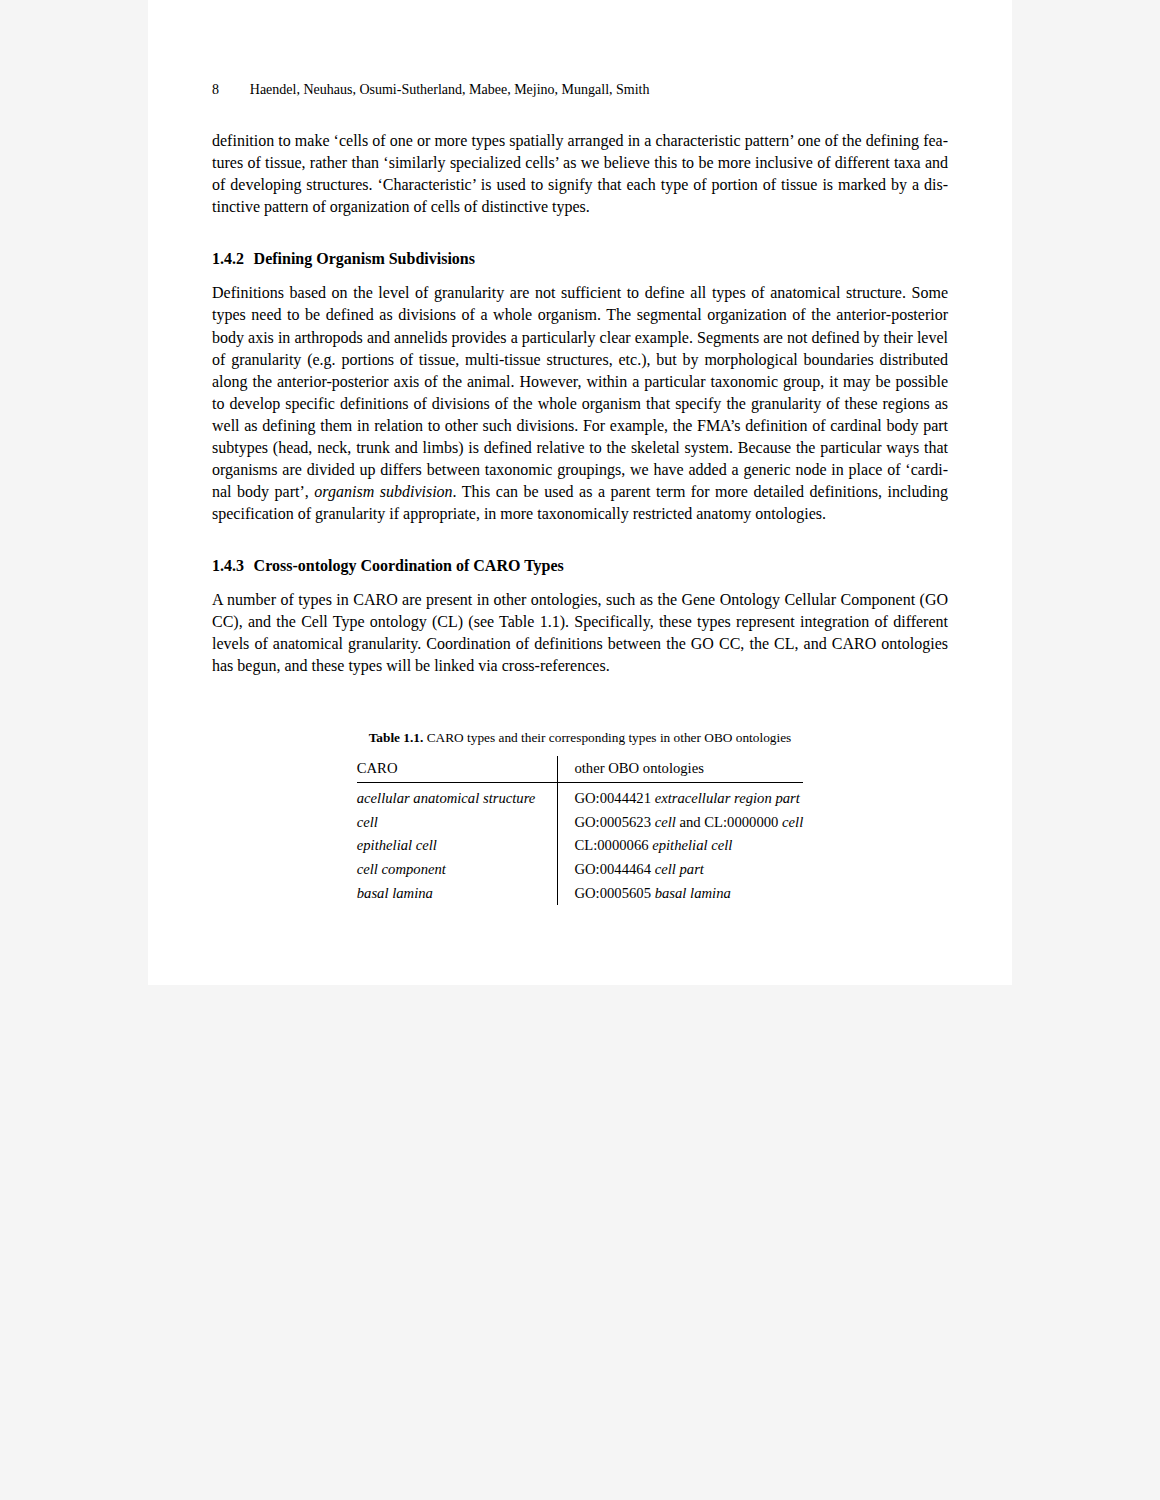8 Haendel, Neuhaus, Osumi-Sutherland, Mabee, Mejino, Mungall, Smith
definition to make ‘cells of one or more types spatially arranged in a characteristic pattern’ one of the defining features of tissue, rather than ‘similarly specialized cells’ as we believe this to be more inclusive of different taxa and of developing structures. ‘Characteristic’ is used to signify that each type of portion of tissue is marked by a distinctive pattern of organization of cells of distinctive types.
1.4.2 Defining Organism Subdivisions
Definitions based on the level of granularity are not sufficient to define all types of anatomical structure. Some types need to be defined as divisions of a whole organism. The segmental organization of the anterior-posterior body axis in arthropods and annelids provides a particularly clear example. Segments are not defined by their level of granularity (e.g. portions of tissue, multi-tissue structures, etc.), but by morphological boundaries distributed along the anterior-posterior axis of the animal. However, within a particular taxonomic group, it may be possible to develop specific definitions of divisions of the whole organism that specify the granularity of these regions as well as defining them in relation to other such divisions. For example, the FMA’s definition of cardinal body part subtypes (head, neck, trunk and limbs) is defined relative to the skeletal system. Because the particular ways that organisms are divided up differs between taxonomic groupings, we have added a generic node in place of ‘cardinal body part’, organism subdivision. This can be used as a parent term for more detailed definitions, including specification of granularity if appropriate, in more taxonomically restricted anatomy ontologies.
1.4.3 Cross-ontology Coordination of CARO Types
A number of types in CARO are present in other ontologies, such as the Gene Ontology Cellular Component (GO CC), and the Cell Type ontology (CL) (see Table 1.1). Specifically, these types represent integration of different levels of anatomical granularity. Coordination of definitions between the GO CC, the CL, and CARO ontologies has begun, and these types will be linked via cross-references.
Table 1.1. CARO types and their corresponding types in other OBO ontologies
| CARO | other OBO ontologies |
| --- | --- |
| acellular anatomical structure | GO:0044421 extracellular region part |
| cell | GO:0005623 cell and CL:0000000 cell |
| epithelial cell | CL:0000066 epithelial cell |
| cell component | GO:0044464 cell part |
| basal lamina | GO:0005605 basal lamina |